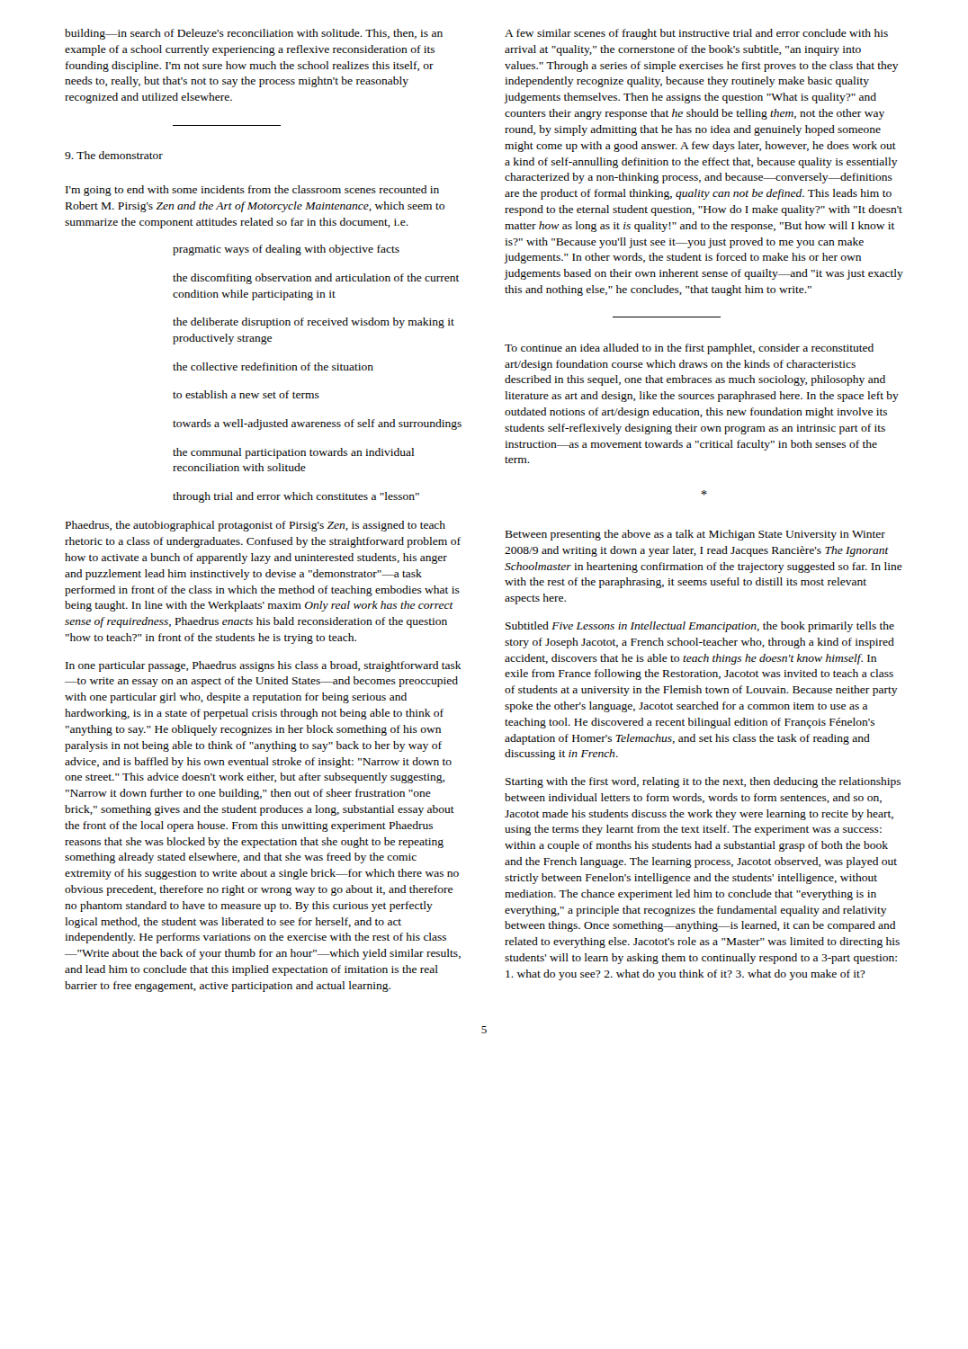building—in search of Deleuze's reconciliation with solitude. This, then, is an example of a school currently experiencing a reflexive reconsideration of its founding discipline. I'm not sure how much the school realizes this itself, or needs to, really, but that's not to say the process mightn't be reasonably recognized and utilized elsewhere.
9. The demonstrator
I'm going to end with some incidents from the classroom scenes recounted in Robert M. Pirsig's Zen and the Art of Motorcycle Maintenance, which seem to summarize the component attitudes related so far in this document, i.e.
pragmatic ways of dealing with objective facts
the discomfiting observation and articulation of the current condition while participating in it
the deliberate disruption of received wisdom by making it productively strange
the collective redefinition of the situation
to establish a new set of terms
towards a well-adjusted awareness of self and surroundings
the communal participation towards an individual reconciliation with solitude
through trial and error which constitutes a "lesson"
Phaedrus, the autobiographical protagonist of Pirsig's Zen, is assigned to teach rhetoric to a class of undergraduates. Confused by the straightforward problem of how to activate a bunch of apparently lazy and uninterested students, his anger and puzzlement lead him instinctively to devise a "demonstrator"—a task performed in front of the class in which the method of teaching embodies what is being taught. In line with the Werkplaats' maxim Only real work has the correct sense of requiredness, Phaedrus enacts his bald reconsideration of the question "how to teach?" in front of the students he is trying to teach.
In one particular passage, Phaedrus assigns his class a broad, straightforward task—to write an essay on an aspect of the United States—and becomes preoccupied with one particular girl who, despite a reputation for being serious and hardworking, is in a state of perpetual crisis through not being able to think of "anything to say." He obliquely recognizes in her block something of his own paralysis in not being able to think of "anything to say" back to her by way of advice, and is baffled by his own eventual stroke of insight: "Narrow it down to one street." This advice doesn't work either, but after subsequently suggesting, "Narrow it down further to one building," then out of sheer frustration "one brick," something gives and the student produces a long, substantial essay about the front of the local opera house. From this unwitting experiment Phaedrus reasons that she was blocked by the expectation that she ought to be repeating something already stated elsewhere, and that she was freed by the comic extremity of his suggestion to write about a single brick—for which there was no obvious precedent, therefore no right or wrong way to go about it, and therefore no phantom standard to have to measure up to. By this curious yet perfectly logical method, the student was liberated to see for herself, and to act independently. He performs variations on the exercise with the rest of his class—"Write about the back of your thumb for an hour"—which yield similar results, and lead him to conclude that this implied expectation of imitation is the real barrier to free engagement, active participation and actual learning.
A few similar scenes of fraught but instructive trial and error conclude with his arrival at "quality," the cornerstone of the book's subtitle, "an inquiry into values." Through a series of simple exercises he first proves to the class that they independently recognize quality, because they routinely make basic quality judgements themselves. Then he assigns the question "What is quality?" and counters their angry response that he should be telling them, not the other way round, by simply admitting that he has no idea and genuinely hoped someone might come up with a good answer. A few days later, however, he does work out a kind of self-annulling definition to the effect that, because quality is essentially characterized by a non-thinking process, and because—conversely—definitions are the product of formal thinking, quality can not be defined. This leads him to respond to the eternal student question, "How do I make quality?" with "It doesn't matter how as long as it is quality!" and to the response, "But how will I know it is?" with "Because you'll just see it—you just proved to me you can make judgements." In other words, the student is forced to make his or her own judgements based on their own inherent sense of quailty—and "it was just exactly this and nothing else," he concludes, "that taught him to write."
To continue an idea alluded to in the first pamphlet, consider a reconstituted art/design foundation course which draws on the kinds of characteristics described in this sequel, one that embraces as much sociology, philosophy and literature as art and design, like the sources paraphrased here. In the space left by outdated notions of art/design education, this new foundation might involve its students self-reflexively designing their own program as an intrinsic part of its instruction—as a movement towards a "critical faculty" in both senses of the term.
*
Between presenting the above as a talk at Michigan State University in Winter 2008/9 and writing it down a year later, I read Jacques Rancière's The Ignorant Schoolmaster in heartening confirmation of the trajectory suggested so far. In line with the rest of the paraphrasing, it seems useful to distill its most relevant aspects here.
Subtitled Five Lessons in Intellectual Emancipation, the book primarily tells the story of Joseph Jacotot, a French school-teacher who, through a kind of inspired accident, discovers that he is able to teach things he doesn't know himself. In exile from France following the Restoration, Jacotot was invited to teach a class of students at a university in the Flemish town of Louvain. Because neither party spoke the other's language, Jacotot searched for a common item to use as a teaching tool. He discovered a recent bilingual edition of François Fénelon's adaptation of Homer's Telemachus, and set his class the task of reading and discussing it in French.
Starting with the first word, relating it to the next, then deducing the relationships between individual letters to form words, words to form sentences, and so on, Jacotot made his students discuss the work they were learning to recite by heart, using the terms they learnt from the text itself. The experiment was a success: within a couple of months his students had a substantial grasp of both the book and the French language. The learning process, Jacotot observed, was played out strictly between Fenelon's intelligence and the students' intelligence, without mediation. The chance experiment led him to conclude that "everything is in everything," a principle that recognizes the fundamental equality and relativity between things. Once something—anything—is learned, it can be compared and related to everything else. Jacotot's role as a "Master" was limited to directing his students' will to learn by asking them to continually respond to a 3-part question: 1. what do you see? 2. what do you think of it? 3. what do you make of it?
5